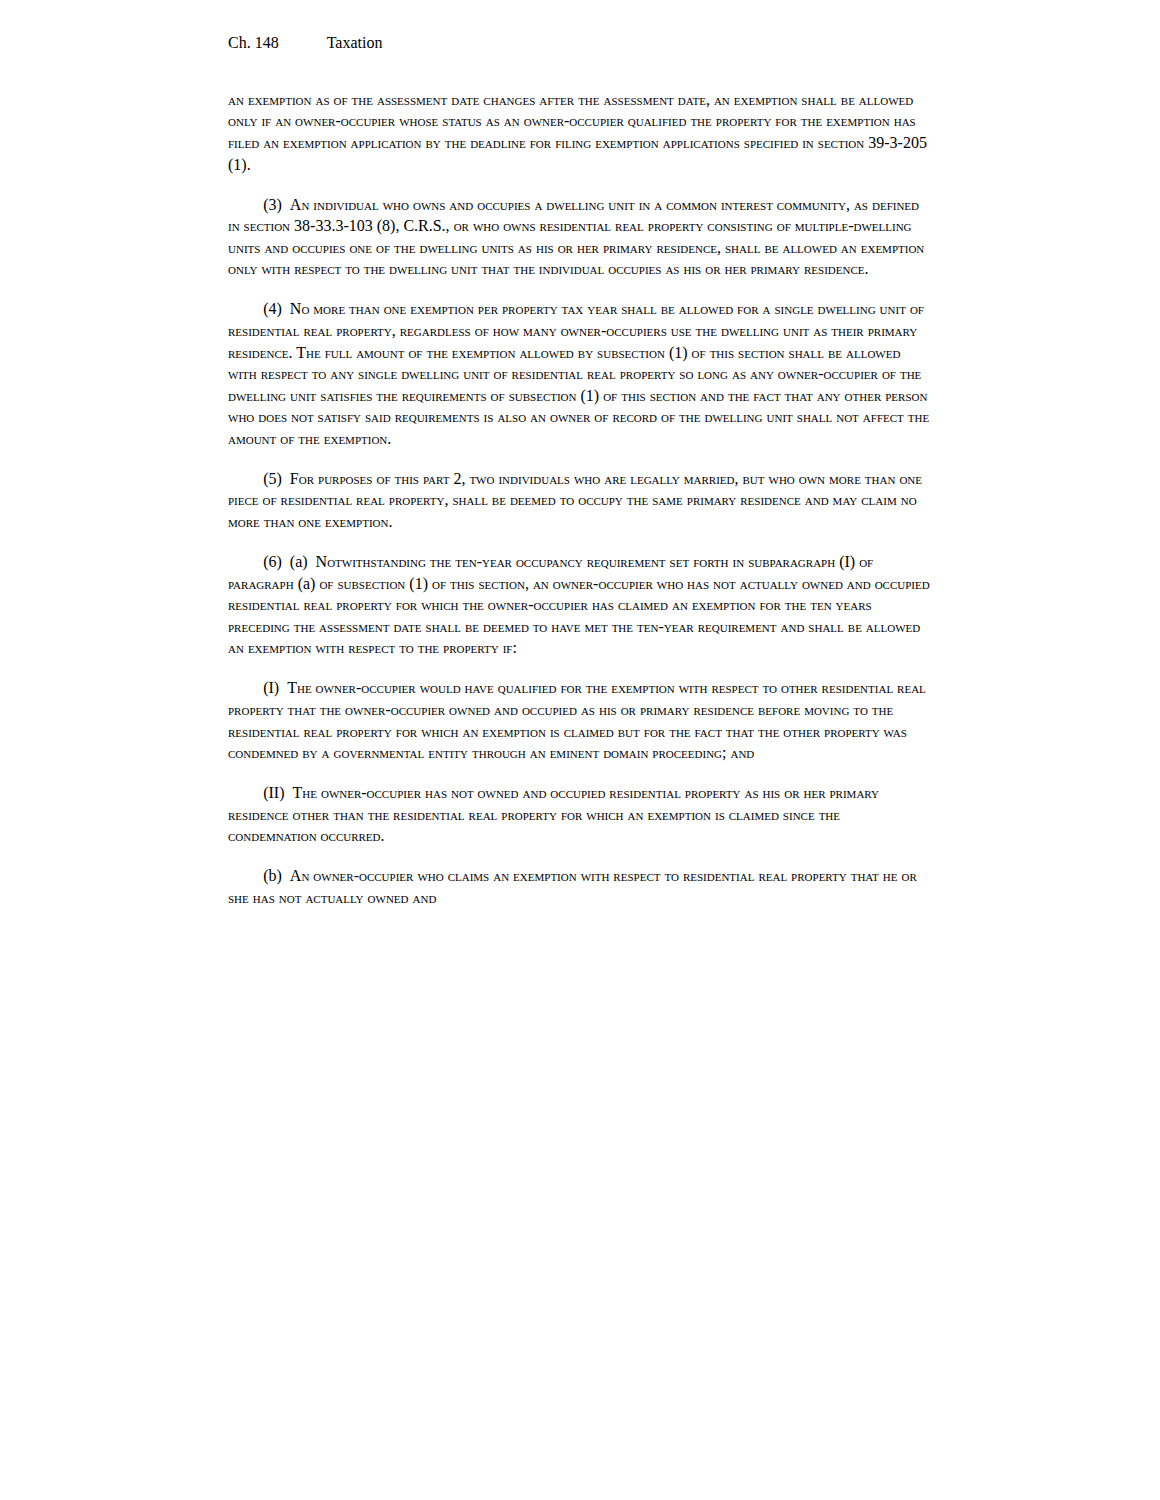Ch. 148 Taxation
an exemption as of the assessment date changes after the assessment date, an exemption shall be allowed only if an owner-occupier whose status as an owner-occupier qualified the property for the exemption has filed an exemption application by the deadline for filing exemption applications specified in section 39-3-205 (1).
(3) An individual who owns and occupies a dwelling unit in a common interest community, as defined in section 38-33.3-103 (8), C.R.S., or who owns residential real property consisting of multiple-dwelling units and occupies one of the dwelling units as his or her primary residence, shall be allowed an exemption only with respect to the dwelling unit that the individual occupies as his or her primary residence.
(4) No more than one exemption per property tax year shall be allowed for a single dwelling unit of residential real property, regardless of how many owner-occupiers use the dwelling unit as their primary residence. The full amount of the exemption allowed by subsection (1) of this section shall be allowed with respect to any single dwelling unit of residential real property so long as any owner-occupier of the dwelling unit satisfies the requirements of subsection (1) of this section and the fact that any other person who does not satisfy said requirements is also an owner of record of the dwelling unit shall not affect the amount of the exemption.
(5) For purposes of this part 2, two individuals who are legally married, but who own more than one piece of residential real property, shall be deemed to occupy the same primary residence and may claim no more than one exemption.
(6) (a) Notwithstanding the ten-year occupancy requirement set forth in subparagraph (I) of paragraph (a) of subsection (1) of this section, an owner-occupier who has not actually owned and occupied residential real property for which the owner-occupier has claimed an exemption for the ten years preceding the assessment date shall be deemed to have met the ten-year requirement and shall be allowed an exemption with respect to the property if:
(I) The owner-occupier would have qualified for the exemption with respect to other residential real property that the owner-occupier owned and occupied as his or primary residence before moving to the residential real property for which an exemption is claimed but for the fact that the other property was condemned by a governmental entity through an eminent domain proceeding; and
(II) The owner-occupier has not owned and occupied residential property as his or her primary residence other than the residential real property for which an exemption is claimed since the condemnation occurred.
(b) An owner-occupier who claims an exemption with respect to residential real property that he or she has not actually owned and